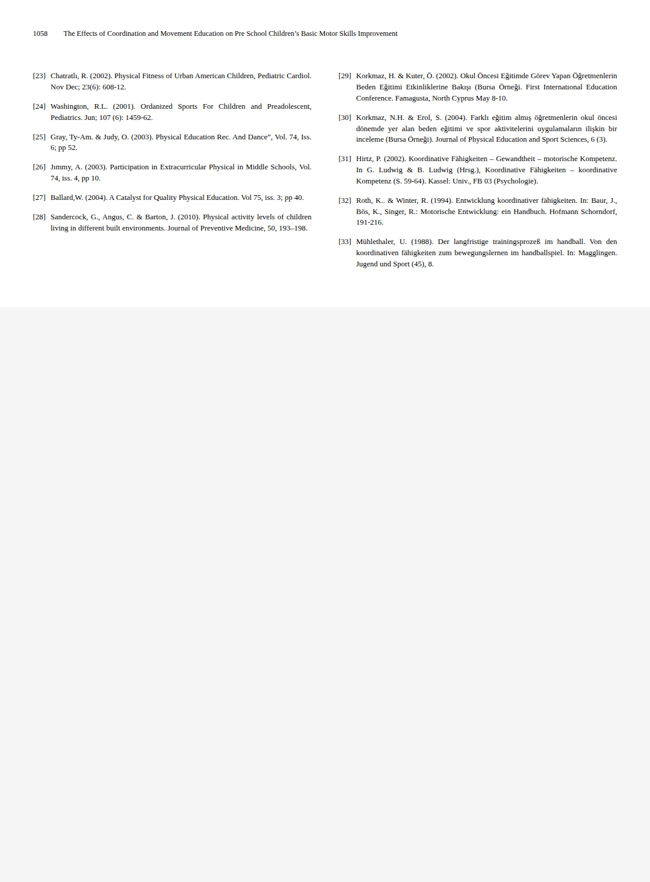1058 The Effects of Coordination and Movement Education on Pre School Children’s Basic Motor Skills Improvement
[23] Chatratlı, R. (2002). Physical Fitness of Urban American Children, Pediatric Cardiol. Nov Dec; 23(6): 608-12.
[24] Washington, R.L. (2001). Ordanized Sports For Children and Preadolescent, Pediatrics. Jun; 107 (6): 1459-62.
[25] Gray, Ty-Am. & Judy, O. (2003). Physical Education Rec. And Dance”, Vol. 74, Iss. 6; pp 52.
[26] Jımmy, A. (2003). Participation in Extracurricular Physical in Middle Schools, Vol. 74, iss. 4, pp 10.
[27] Ballard,W. (2004). A Catalyst for Quality Physical Education. Vol 75, iss. 3; pp 40.
[28] Sandercock, G., Angus, C. & Barton, J. (2010). Physical activity levels of children living in different built environments. Journal of Preventive Medicine, 50, 193–198.
[29] Korkmaz, H. & Kuter, Ö. (2002). Okul Öncesi Eğitimde Görev Yapan Öğretmenlerin Beden Eğitimi Etkinliklerine Bakışı (Bursa Örneği. First Internatıonal Education Conference. Famagusta, North Cyprus May 8-10.
[30] Korkmaz, N.H. & Erol, S. (2004). Farklı eğitim almış öğretmenlerin okul öncesi dönemde yer alan beden eğitimi ve spor aktivitelerini uygulamaların ilişkin bir inceleme (Bursa Örneği). Journal of Physical Education and Sport Sciences, 6 (3).
[31] Hirtz, P. (2002). Koordinative Fähigkeiten – Gewandtheit – motorische Kompetenz. In G. Ludwig & B. Ludwig (Hrsg.), Koordinative Fähigkeiten – koordinative Kompetenz (S. 59-64). Kassel: Univ., FB 03 (Psychologie).
[32] Roth, K.. & Winter, R. (1994). Entwicklung koordinativer fähigkeiten. In: Baur, J., Bös, K., Singer, R.: Motorische Entwicklung: ein Handbuch. Hofmann Schorndorf, 191-216.
[33] Mühlethaler, U. (1988). Der langfristige trainingsprozeß im handball. Von den koordinativen fähigkeiten zum bewegungslernen im handballspiel. In: Magglingen. Jugend und Sport (45), 8.